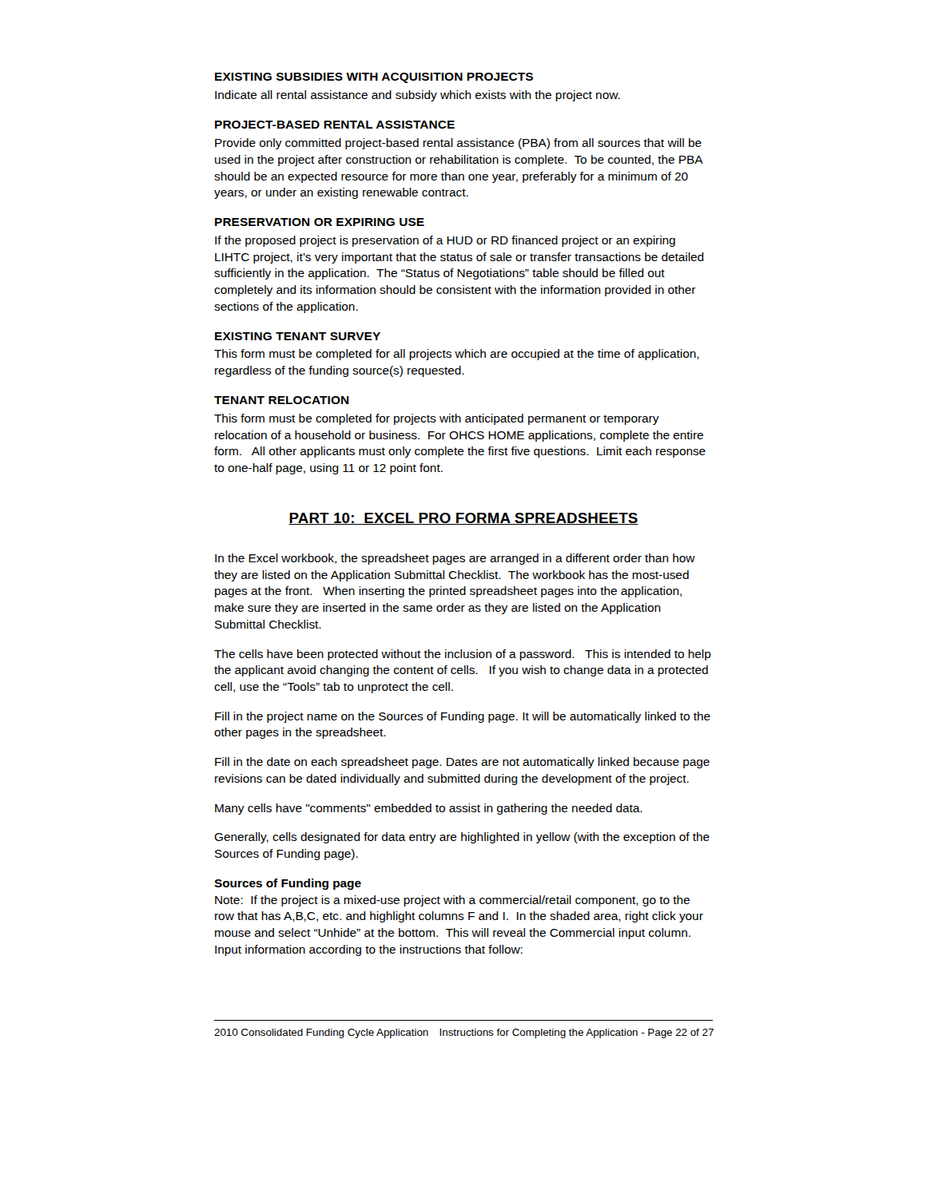EXISTING SUBSIDIES WITH ACQUISITION PROJECTS
Indicate all rental assistance and subsidy which exists with the project now.
PROJECT-BASED RENTAL ASSISTANCE
Provide only committed project-based rental assistance (PBA) from all sources that will be used in the project after construction or rehabilitation is complete. To be counted, the PBA should be an expected resource for more than one year, preferably for a minimum of 20 years, or under an existing renewable contract.
PRESERVATION OR EXPIRING USE
If the proposed project is preservation of a HUD or RD financed project or an expiring LIHTC project, it’s very important that the status of sale or transfer transactions be detailed sufficiently in the application. The “Status of Negotiations” table should be filled out completely and its information should be consistent with the information provided in other sections of the application.
EXISTING TENANT SURVEY
This form must be completed for all projects which are occupied at the time of application, regardless of the funding source(s) requested.
TENANT RELOCATION
This form must be completed for projects with anticipated permanent or temporary relocation of a household or business. For OHCS HOME applications, complete the entire form. All other applicants must only complete the first five questions. Limit each response to one-half page, using 11 or 12 point font.
PART 10: EXCEL PRO FORMA SPREADSHEETS
In the Excel workbook, the spreadsheet pages are arranged in a different order than how they are listed on the Application Submittal Checklist. The workbook has the most-used pages at the front. When inserting the printed spreadsheet pages into the application, make sure they are inserted in the same order as they are listed on the Application Submittal Checklist.
The cells have been protected without the inclusion of a password. This is intended to help the applicant avoid changing the content of cells. If you wish to change data in a protected cell, use the “Tools” tab to unprotect the cell.
Fill in the project name on the Sources of Funding page. It will be automatically linked to the other pages in the spreadsheet.
Fill in the date on each spreadsheet page. Dates are not automatically linked because page revisions can be dated individually and submitted during the development of the project.
Many cells have "comments" embedded to assist in gathering the needed data.
Generally, cells designated for data entry are highlighted in yellow (with the exception of the Sources of Funding page).
Sources of Funding page
Note: If the project is a mixed-use project with a commercial/retail component, go to the row that has A,B,C, etc. and highlight columns F and I. In the shaded area, right click your mouse and select “Unhide” at the bottom. This will reveal the Commercial input column. Input information according to the instructions that follow:
2010 Consolidated Funding Cycle Application Instructions for Completing the Application - Page 22 of 27